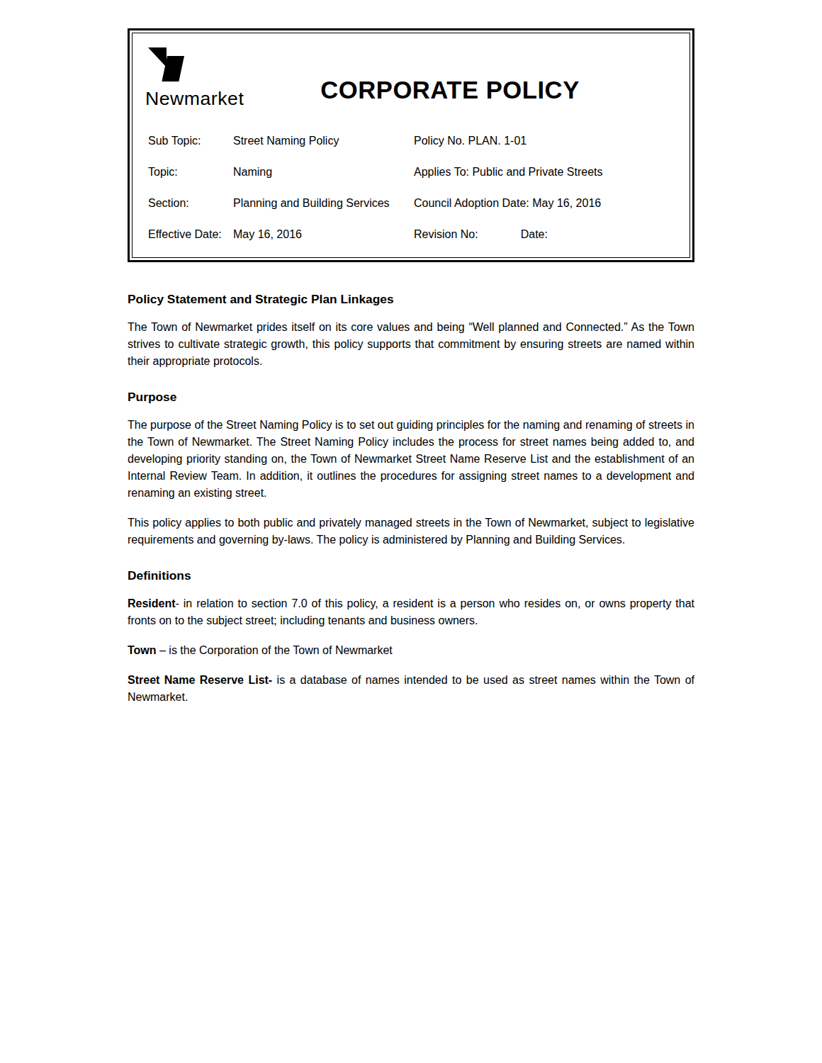Newmarket
CORPORATE POLICY
| Sub Topic: | Street Naming Policy | Policy No. PLAN. 1-01 |
| Topic: | Naming | Applies To: Public and Private Streets |
| Section: | Planning and Building Services | Council Adoption Date: May 16, 2016 |
| Effective Date: | May 16, 2016 | Revision No: Date: |
Policy Statement and Strategic Plan Linkages
The Town of Newmarket prides itself on its core values and being “Well planned and Connected.” As the Town strives to cultivate strategic growth, this policy supports that commitment by ensuring streets are named within their appropriate protocols.
Purpose
The purpose of the Street Naming Policy is to set out guiding principles for the naming and renaming of streets in the Town of Newmarket. The Street Naming Policy includes the process for street names being added to, and developing priority standing on, the Town of Newmarket Street Name Reserve List and the establishment of an Internal Review Team. In addition, it outlines the procedures for assigning street names to a development and renaming an existing street.
This policy applies to both public and privately managed streets in the Town of Newmarket, subject to legislative requirements and governing by-laws. The policy is administered by Planning and Building Services.
Definitions
Resident- in relation to section 7.0 of this policy, a resident is a person who resides on, or owns property that fronts on to the subject street; including tenants and business owners.
Town – is the Corporation of the Town of Newmarket
Street Name Reserve List- is a database of names intended to be used as street names within the Town of Newmarket.